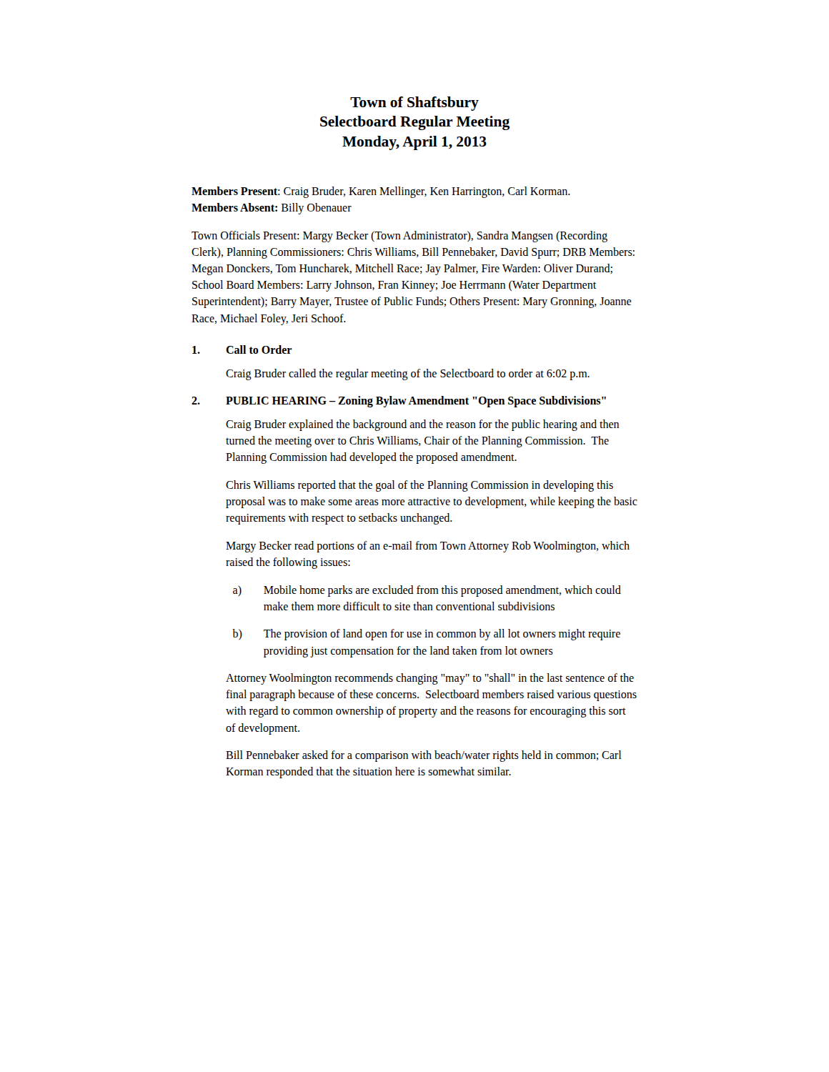Town of Shaftsbury Selectboard Regular Meeting Monday, April 1, 2013
Members Present: Craig Bruder, Karen Mellinger, Ken Harrington, Carl Korman.
Members Absent: Billy Obenauer
Town Officials Present: Margy Becker (Town Administrator), Sandra Mangsen (Recording Clerk), Planning Commissioners: Chris Williams, Bill Pennebaker, David Spurr; DRB Members: Megan Donckers, Tom Huncharek, Mitchell Race; Jay Palmer, Fire Warden: Oliver Durand; School Board Members: Larry Johnson, Fran Kinney; Joe Herrmann (Water Department Superintendent); Barry Mayer, Trustee of Public Funds; Others Present: Mary Gronning, Joanne Race, Michael Foley, Jeri Schoof.
1. Call to Order
Craig Bruder called the regular meeting of the Selectboard to order at 6:02 p.m.
2. PUBLIC HEARING – Zoning Bylaw Amendment "Open Space Subdivisions"
Craig Bruder explained the background and the reason for the public hearing and then turned the meeting over to Chris Williams, Chair of the Planning Commission. The Planning Commission had developed the proposed amendment.
Chris Williams reported that the goal of the Planning Commission in developing this proposal was to make some areas more attractive to development, while keeping the basic requirements with respect to setbacks unchanged.
Margy Becker read portions of an e-mail from Town Attorney Rob Woolmington, which raised the following issues:
a) Mobile home parks are excluded from this proposed amendment, which could make them more difficult to site than conventional subdivisions
b) The provision of land open for use in common by all lot owners might require providing just compensation for the land taken from lot owners
Attorney Woolmington recommends changing "may" to "shall" in the last sentence of the final paragraph because of these concerns. Selectboard members raised various questions with regard to common ownership of property and the reasons for encouraging this sort of development.
Bill Pennebaker asked for a comparison with beach/water rights held in common; Carl Korman responded that the situation here is somewhat similar.